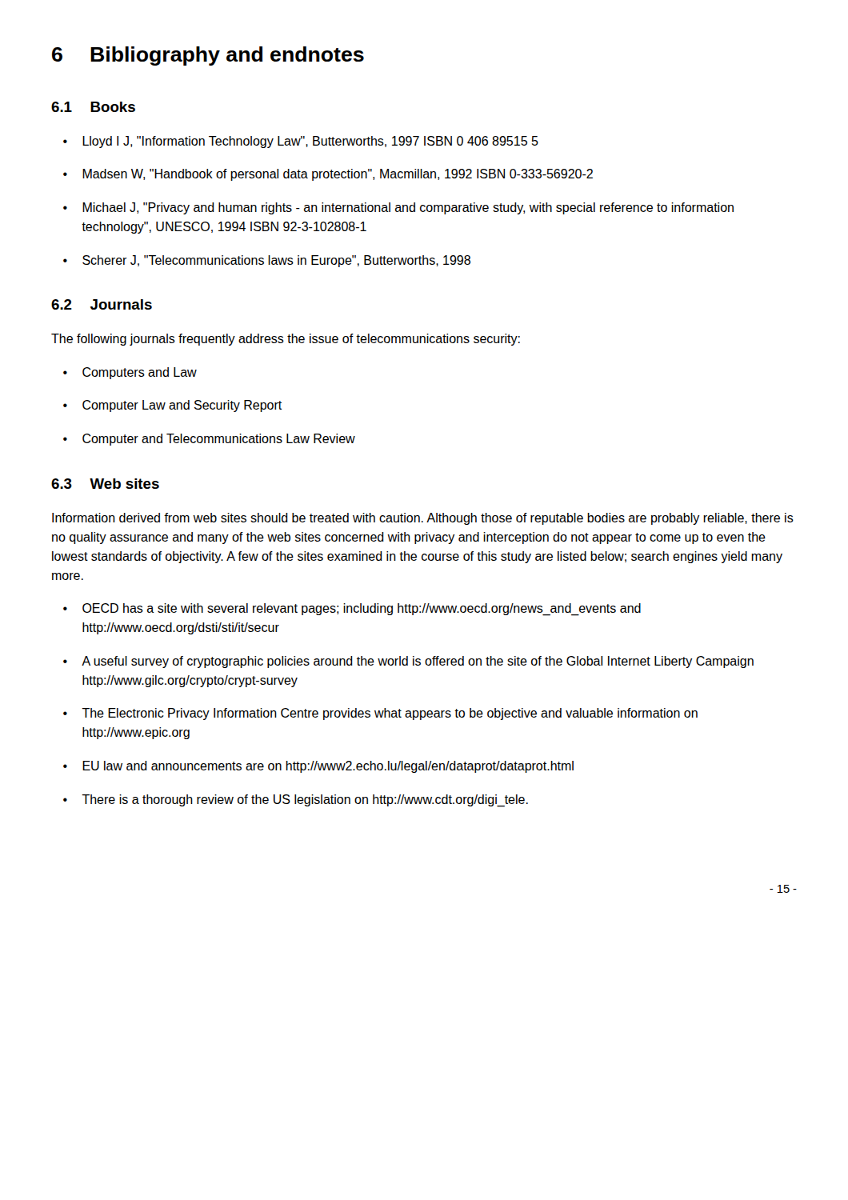6 Bibliography and endnotes
6.1 Books
Lloyd I J, "Information Technology Law", Butterworths, 1997 ISBN 0 406 89515 5
Madsen W, "Handbook of personal data protection", Macmillan, 1992 ISBN 0-333-56920-2
Michael J, "Privacy and human rights - an international and comparative study, with special reference to information technology", UNESCO, 1994 ISBN 92-3-102808-1
Scherer J, "Telecommunications laws in Europe", Butterworths, 1998
6.2 Journals
The following journals frequently address the issue of telecommunications security:
Computers and Law
Computer Law and Security Report
Computer and Telecommunications Law Review
6.3 Web sites
Information derived from web sites should be treated with caution. Although those of reputable bodies are probably reliable, there is no quality assurance and many of the web sites concerned with privacy and interception do not appear to come up to even the lowest standards of objectivity. A few of the sites examined in the course of this study are listed below; search engines yield many more.
OECD has a site with several relevant pages; including http://www.oecd.org/news_and_events and http://www.oecd.org/dsti/sti/it/secur
A useful survey of cryptographic policies around the world is offered on the site of the Global Internet Liberty Campaign http://www.gilc.org/crypto/crypt-survey
The Electronic Privacy Information Centre provides what appears to be objective and valuable information on http://www.epic.org
EU law and announcements are on http://www2.echo.lu/legal/en/dataprot/dataprot.html
There is a thorough review of the US legislation on http://www.cdt.org/digi_tele.
- 15 -